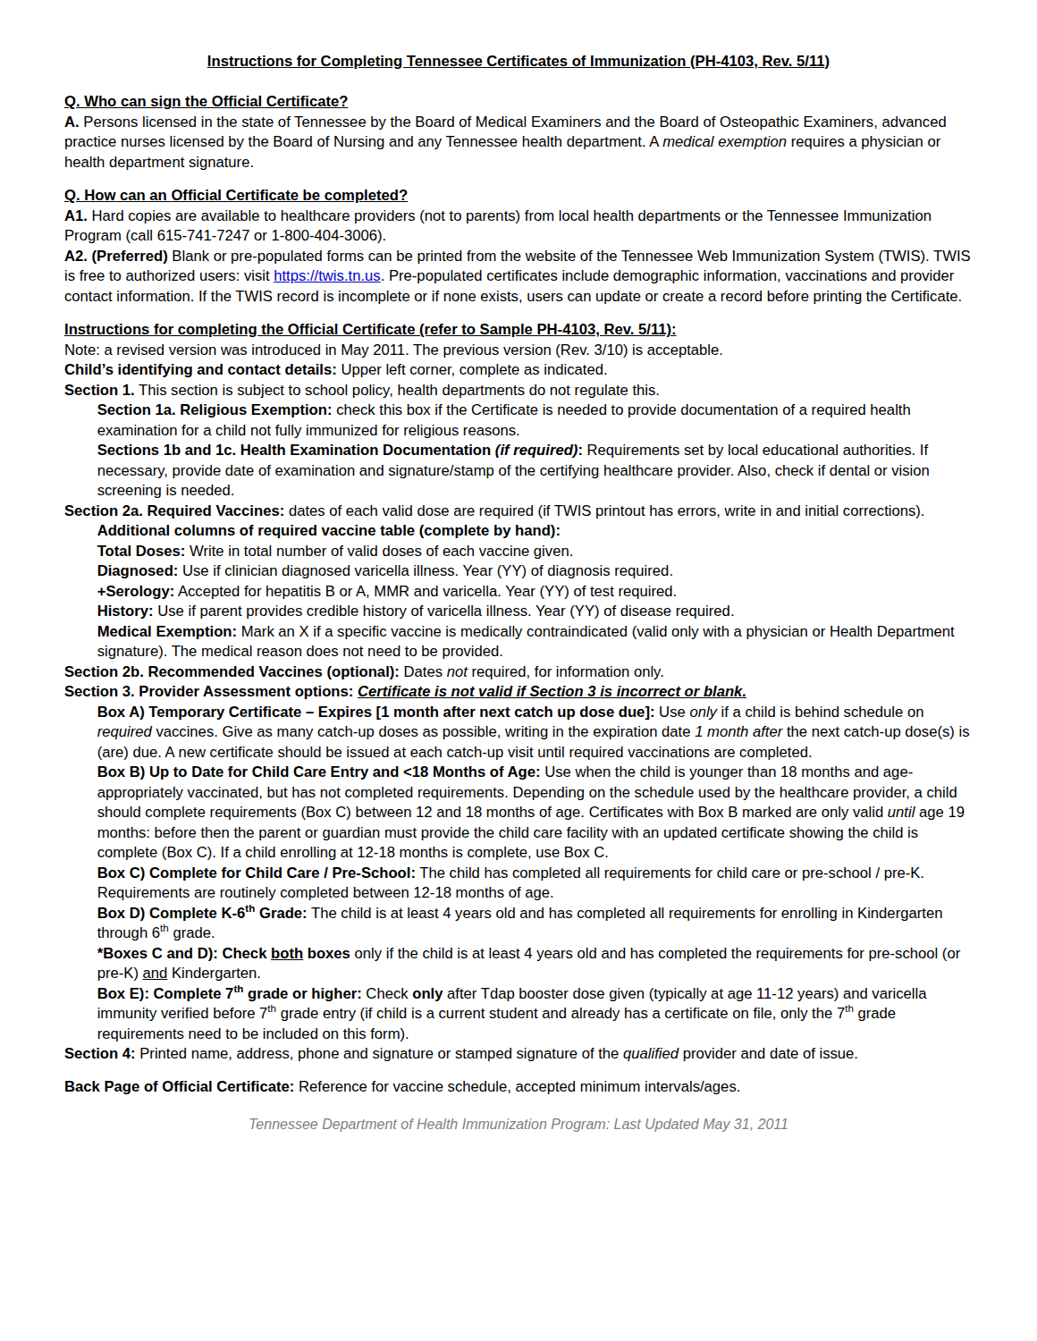Instructions for Completing Tennessee Certificates of Immunization (PH-4103, Rev. 5/11)
Q. Who can sign the Official Certificate?
A. Persons licensed in the state of Tennessee by the Board of Medical Examiners and the Board of Osteopathic Examiners, advanced practice nurses licensed by the Board of Nursing and any Tennessee health department. A medical exemption requires a physician or health department signature.
Q. How can an Official Certificate be completed?
A1. Hard copies are available to healthcare providers (not to parents) from local health departments or the Tennessee Immunization Program (call 615-741-7247 or 1-800-404-3006).
A2. (Preferred) Blank or pre-populated forms can be printed from the website of the Tennessee Web Immunization System (TWIS). TWIS is free to authorized users: visit https://twis.tn.us. Pre-populated certificates include demographic information, vaccinations and provider contact information. If the TWIS record is incomplete or if none exists, users can update or create a record before printing the Certificate.
Instructions for completing the Official Certificate (refer to Sample PH-4103, Rev. 5/11):
Note: a revised version was introduced in May 2011. The previous version (Rev. 3/10) is acceptable.
Child’s identifying and contact details: Upper left corner, complete as indicated.
Section 1. This section is subject to school policy, health departments do not regulate this.
Section 1a. Religious Exemption: check this box if the Certificate is needed to provide documentation of a required health examination for a child not fully immunized for religious reasons.
Sections 1b and 1c. Health Examination Documentation (if required): Requirements set by local educational authorities. If necessary, provide date of examination and signature/stamp of the certifying healthcare provider. Also, check if dental or vision screening is needed.
Section 2a. Required Vaccines: dates of each valid dose are required (if TWIS printout has errors, write in and initial corrections).
Additional columns of required vaccine table (complete by hand):
Total Doses: Write in total number of valid doses of each vaccine given.
Diagnosed: Use if clinician diagnosed varicella illness. Year (YY) of diagnosis required.
+Serology: Accepted for hepatitis B or A, MMR and varicella. Year (YY) of test required.
History: Use if parent provides credible history of varicella illness. Year (YY) of disease required.
Medical Exemption: Mark an X if a specific vaccine is medically contraindicated (valid only with a physician or Health Department signature). The medical reason does not need to be provided.
Section 2b. Recommended Vaccines (optional): Dates not required, for information only.
Section 3. Provider Assessment options: Certificate is not valid if Section 3 is incorrect or blank.
Box A) Temporary Certificate – Expires [1 month after next catch up dose due]: Use only if a child is behind schedule on required vaccines. Give as many catch-up doses as possible, writing in the expiration date 1 month after the next catch-up dose(s) is (are) due. A new certificate should be issued at each catch-up visit until required vaccinations are completed.
Box B) Up to Date for Child Care Entry and <18 Months of Age: Use when the child is younger than 18 months and age-appropriately vaccinated, but has not completed requirements. Depending on the schedule used by the healthcare provider, a child should complete requirements (Box C) between 12 and 18 months of age. Certificates with Box B marked are only valid until age 19 months: before then the parent or guardian must provide the child care facility with an updated certificate showing the child is complete (Box C). If a child enrolling at 12-18 months is complete, use Box C.
Box C) Complete for Child Care / Pre-School: The child has completed all requirements for child care or pre-school / pre-K. Requirements are routinely completed between 12-18 months of age.
Box D) Complete K-6th Grade: The child is at least 4 years old and has completed all requirements for enrolling in Kindergarten through 6th grade.
*Boxes C and D): Check both boxes only if the child is at least 4 years old and has completed the requirements for pre-school (or pre-K) and Kindergarten.
Box E): Complete 7th grade or higher: Check only after Tdap booster dose given (typically at age 11-12 years) and varicella immunity verified before 7th grade entry (if child is a current student and already has a certificate on file, only the 7th grade requirements need to be included on this form).
Section 4: Printed name, address, phone and signature or stamped signature of the qualified provider and date of issue.
Back Page of Official Certificate: Reference for vaccine schedule, accepted minimum intervals/ages.
Tennessee Department of Health Immunization Program: Last Updated May 31, 2011